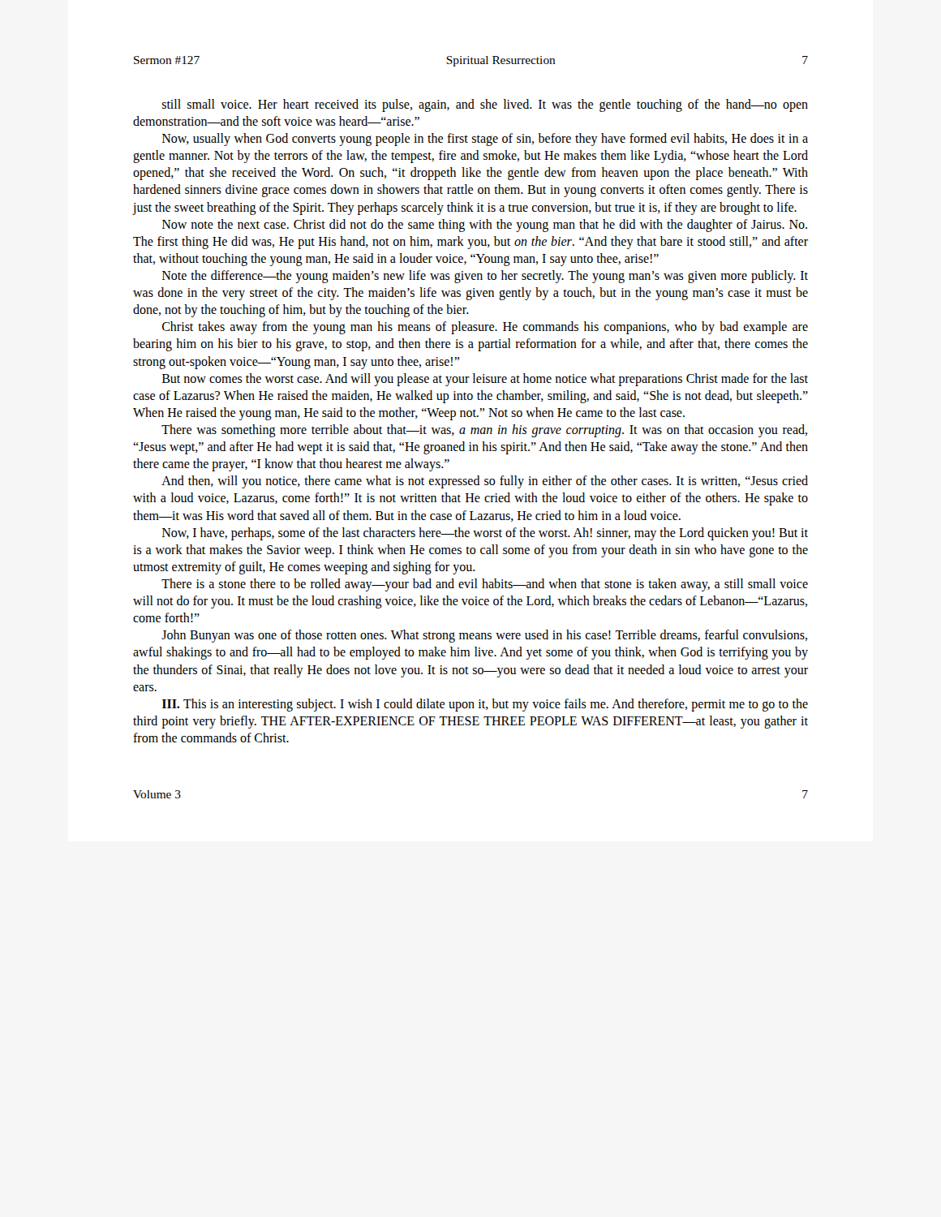Sermon #127 Spiritual Resurrection 7
still small voice. Her heart received its pulse, again, and she lived. It was the gentle touching of the hand—no open demonstration—and the soft voice was heard—“arise.”
Now, usually when God converts young people in the first stage of sin, before they have formed evil habits, He does it in a gentle manner. Not by the terrors of the law, the tempest, fire and smoke, but He makes them like Lydia, “whose heart the Lord opened,” that she received the Word. On such, “it droppeth like the gentle dew from heaven upon the place beneath.” With hardened sinners divine grace comes down in showers that rattle on them. But in young converts it often comes gently. There is just the sweet breathing of the Spirit. They perhaps scarcely think it is a true conversion, but true it is, if they are brought to life.
Now note the next case. Christ did not do the same thing with the young man that he did with the daughter of Jairus. No. The first thing He did was, He put His hand, not on him, mark you, but on the bier. “And they that bare it stood still,” and after that, without touching the young man, He said in a louder voice, “Young man, I say unto thee, arise!”
Note the difference—the young maiden’s new life was given to her secretly. The young man’s was given more publicly. It was done in the very street of the city. The maiden’s life was given gently by a touch, but in the young man’s case it must be done, not by the touching of him, but by the touching of the bier.
Christ takes away from the young man his means of pleasure. He commands his companions, who by bad example are bearing him on his bier to his grave, to stop, and then there is a partial reformation for a while, and after that, there comes the strong out-spoken voice—“Young man, I say unto thee, arise!”
But now comes the worst case. And will you please at your leisure at home notice what preparations Christ made for the last case of Lazarus? When He raised the maiden, He walked up into the chamber, smiling, and said, “She is not dead, but sleepeth.” When He raised the young man, He said to the mother, “Weep not.” Not so when He came to the last case.
There was something more terrible about that—it was, a man in his grave corrupting. It was on that occasion you read, “Jesus wept,” and after He had wept it is said that, “He groaned in his spirit.” And then He said, “Take away the stone.” And then there came the prayer, “I know that thou hearest me always.”
And then, will you notice, there came what is not expressed so fully in either of the other cases. It is written, “Jesus cried with a loud voice, Lazarus, come forth!” It is not written that He cried with the loud voice to either of the others. He spake to them—it was His word that saved all of them. But in the case of Lazarus, He cried to him in a loud voice.
Now, I have, perhaps, some of the last characters here—the worst of the worst. Ah! sinner, may the Lord quicken you! But it is a work that makes the Savior weep. I think when He comes to call some of you from your death in sin who have gone to the utmost extremity of guilt, He comes weeping and sighing for you.
There is a stone there to be rolled away—your bad and evil habits—and when that stone is taken away, a still small voice will not do for you. It must be the loud crashing voice, like the voice of the Lord, which breaks the cedars of Lebanon—“Lazarus, come forth!”
John Bunyan was one of those rotten ones. What strong means were used in his case! Terrible dreams, fearful convulsions, awful shakings to and fro—all had to be employed to make him live. And yet some of you think, when God is terrifying you by the thunders of Sinai, that really He does not love you. It is not so—you were so dead that it needed a loud voice to arrest your ears.
III. This is an interesting subject. I wish I could dilate upon it, but my voice fails me. And therefore, permit me to go to the third point very briefly. THE AFTER-EXPERIENCE OF THESE THREE PEOPLE WAS DIFFERENT—at least, you gather it from the commands of Christ.
Volume 3 7